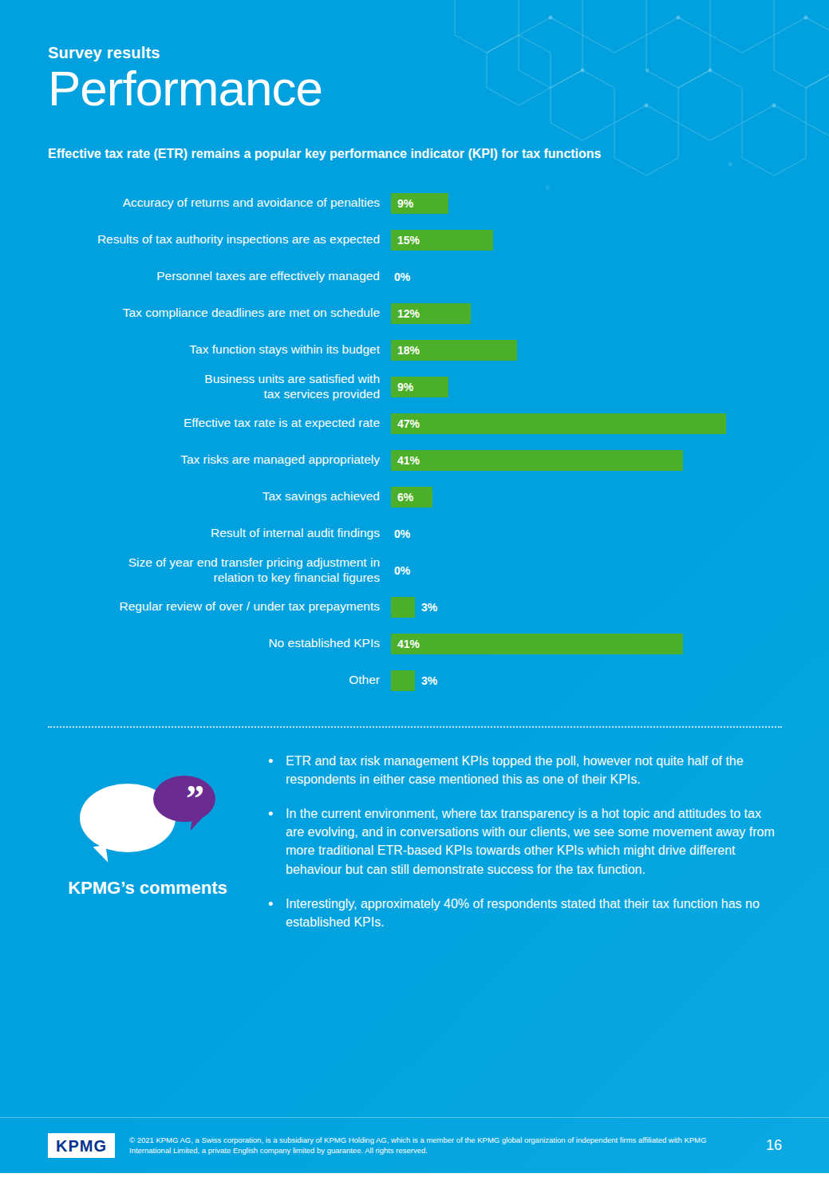Survey results
Performance
Effective tax rate (ETR) remains a popular key performance indicator (KPI) for tax functions
| Accuracy of returns and avoidance of penalties | 9% |
| Results of tax authority inspections are as expected | 15% |
| Personnel taxes are effectively managed | 0% |
| Tax compliance deadlines are met on schedule | 12% |
| Tax function stays within its budget | 18% |
| Business units are satisfied with tax services provided | 9% |
| Effective tax rate is at expected rate | 47% |
| Tax risks are managed appropriately | 41% |
| Tax savings achieved | 6% |
| Result of internal audit findings | 0% |
| Size of year end transfer pricing adjustment in relation to key financial figures | 0% |
| Regular review of over / under tax prepayments | 3% |
| No established KPIs | 41% |
| Other | 3% |
”
KPMG’s comments
ETR and tax risk management KPIs topped the poll, however not quite half of the respondents in either case mentioned this as one of their KPIs.
In the current environment, where tax transparency is a hot topic and attitudes to tax are evolving, and in conversations with our clients, we see some movement away from more traditional ETR-based KPIs towards other KPIs which might drive different behaviour but can still demonstrate success for the tax function.
Interestingly, approximately 40% of respondents stated that their tax function has no established KPIs.
KPMG
© 2021 KPMG AG, a Swiss corporation, is a subsidiary of KPMG Holding AG, which is a member of the KPMG global organization of independent firms affiliated with KPMG International Limited, a private English company limited by guarantee. All rights reserved.
16